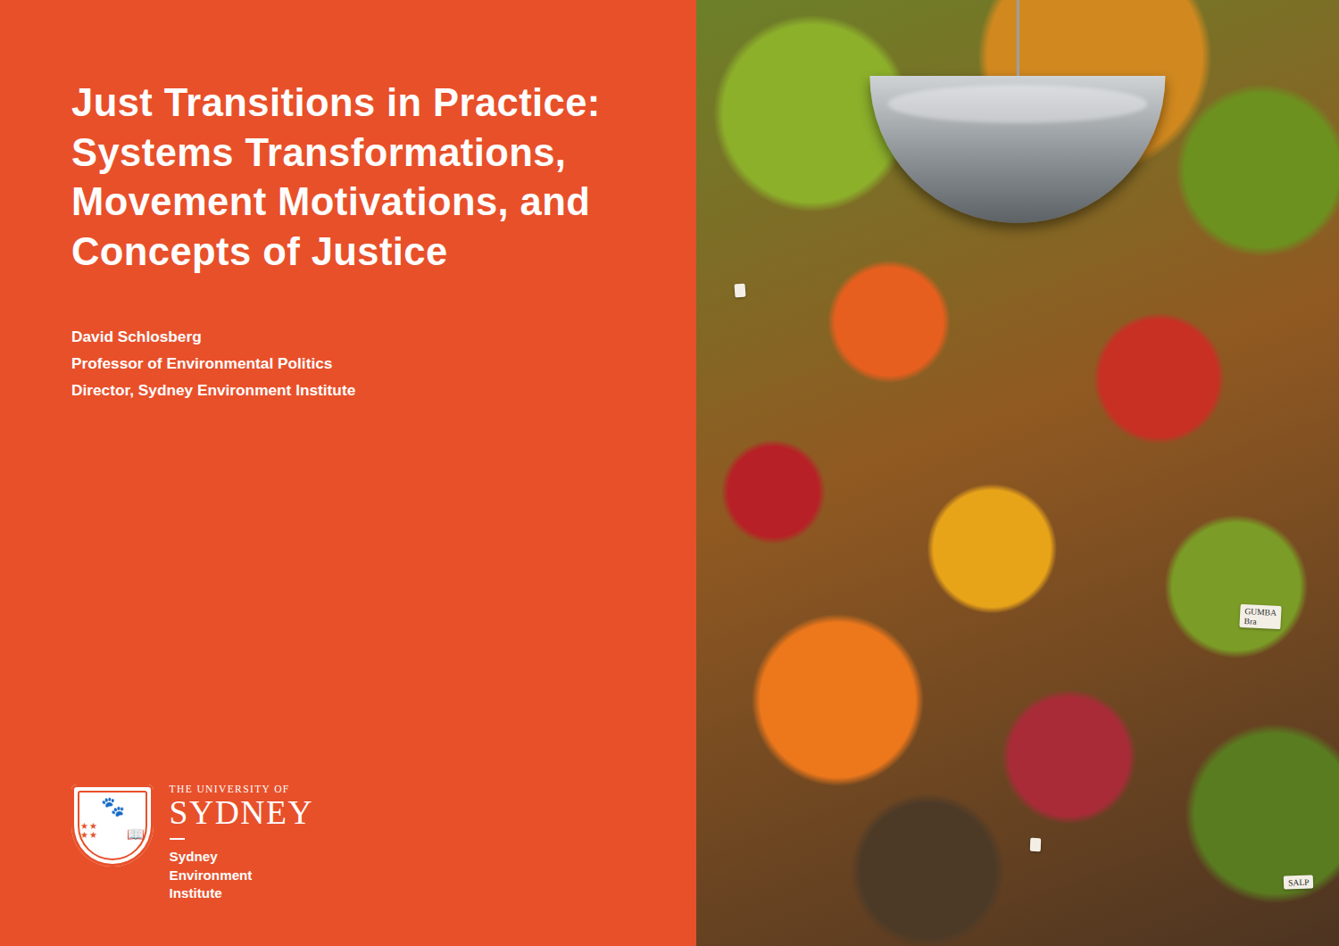Just Transitions in Practice: Systems Transformations, Movement Motivations, and Concepts of Justice
David Schlosberg
Professor of Environmental Politics
Director, Sydney Environment Institute
🐾 ★★
★★ 📖
The University of SYDNEY Sydney
Environment
Institute
GUMBA
Bra SALP